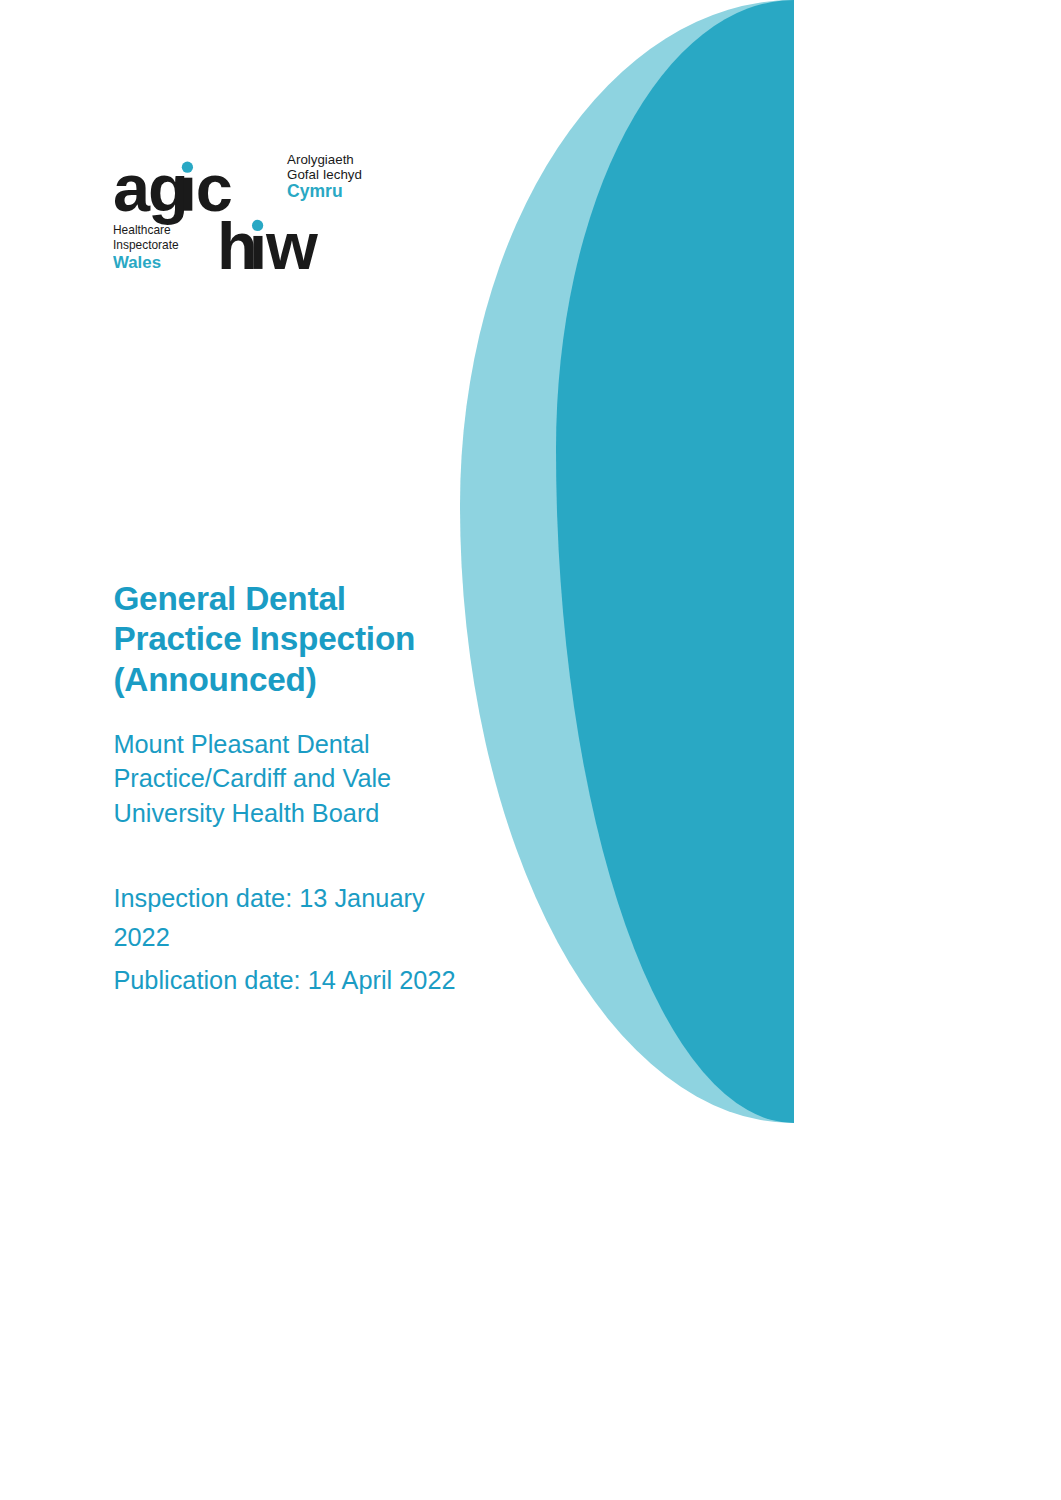ag c Arolygiaeth Gofal Iechyd Cymru Healthcare Inspectorate Wales h w
General Dental Practice Inspection (Announced)
Mount Pleasant Dental Practice/Cardiff and Vale University Health Board
Inspection date: 13 January 2022
Publication date: 14 April 2022